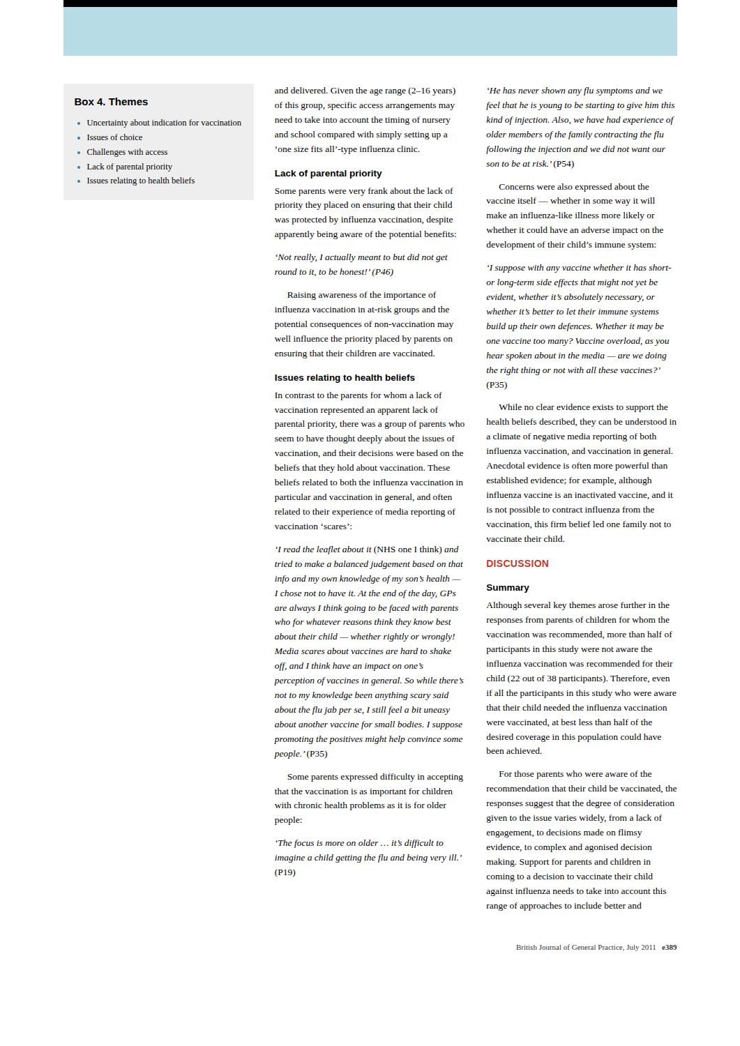Box 4. Themes
Uncertainty about indication for vaccination
Issues of choice
Challenges with access
Lack of parental priority
Issues relating to health beliefs
and delivered. Given the age range (2–16 years) of this group, specific access arrangements may need to take into account the timing of nursery and school compared with simply setting up a ‘one size fits all’-type influenza clinic.
Lack of parental priority
Some parents were very frank about the lack of priority they placed on ensuring that their child was protected by influenza vaccination, despite apparently being aware of the potential benefits:
‘Not really, I actually meant to but did not get round to it, to be honest!’ (P46)
Raising awareness of the importance of influenza vaccination in at-risk groups and the potential consequences of non-vaccination may well influence the priority placed by parents on ensuring that their children are vaccinated.
Issues relating to health beliefs
In contrast to the parents for whom a lack of vaccination represented an apparent lack of parental priority, there was a group of parents who seem to have thought deeply about the issues of vaccination, and their decisions were based on the beliefs that they hold about vaccination. These beliefs related to both the influenza vaccination in particular and vaccination in general, and often related to their experience of media reporting of vaccination ‘scares’:
‘I read the leaflet about it (NHS one I think) and tried to make a balanced judgement based on that info and my own knowledge of my son’s health — I chose not to have it. At the end of the day, GPs are always I think going to be faced with parents who for whatever reasons think they know best about their child — whether rightly or wrongly! Media scares about vaccines are hard to shake off, and I think have an impact on one’s perception of vaccines in general. So while there’s not to my knowledge been anything scary said about the flu jab per se, I still feel a bit uneasy about another vaccine for small bodies. I suppose promoting the positives might help convince some people.’ (P35)
Some parents expressed difficulty in accepting that the vaccination is as important for children with chronic health problems as it is for older people:
‘The focus is more on older … it’s difficult to imagine a child getting the flu and being very ill.’ (P19)
‘He has never shown any flu symptoms and we feel that he is young to be starting to give him this kind of injection. Also, we have had experience of older members of the family contracting the flu following the injection and we did not want our son to be at risk.’ (P54)
Concerns were also expressed about the vaccine itself — whether in some way it will make an influenza-like illness more likely or whether it could have an adverse impact on the development of their child’s immune system:
‘I suppose with any vaccine whether it has short- or long-term side effects that might not yet be evident, whether it’s absolutely necessary, or whether it’s better to let their immune systems build up their own defences. Whether it may be one vaccine too many? Vaccine overload, as you hear spoken about in the media — are we doing the right thing or not with all these vaccines?’ (P35)
While no clear evidence exists to support the health beliefs described, they can be understood in a climate of negative media reporting of both influenza vaccination, and vaccination in general. Anecdotal evidence is often more powerful than established evidence; for example, although influenza vaccine is an inactivated vaccine, and it is not possible to contract influenza from the vaccination, this firm belief led one family not to vaccinate their child.
DISCUSSION
Summary
Although several key themes arose further in the responses from parents of children for whom the vaccination was recommended, more than half of participants in this study were not aware the influenza vaccination was recommended for their child (22 out of 38 participants). Therefore, even if all the participants in this study who were aware that their child needed the influenza vaccination were vaccinated, at best less than half of the desired coverage in this population could have been achieved.
For those parents who were aware of the recommendation that their child be vaccinated, the responses suggest that the degree of consideration given to the issue varies widely, from a lack of engagement, to decisions made on flimsy evidence, to complex and agonised decision making. Support for parents and children in coming to a decision to vaccinate their child against influenza needs to take into account this range of approaches to include better and
British Journal of General Practice, July 2011 e389